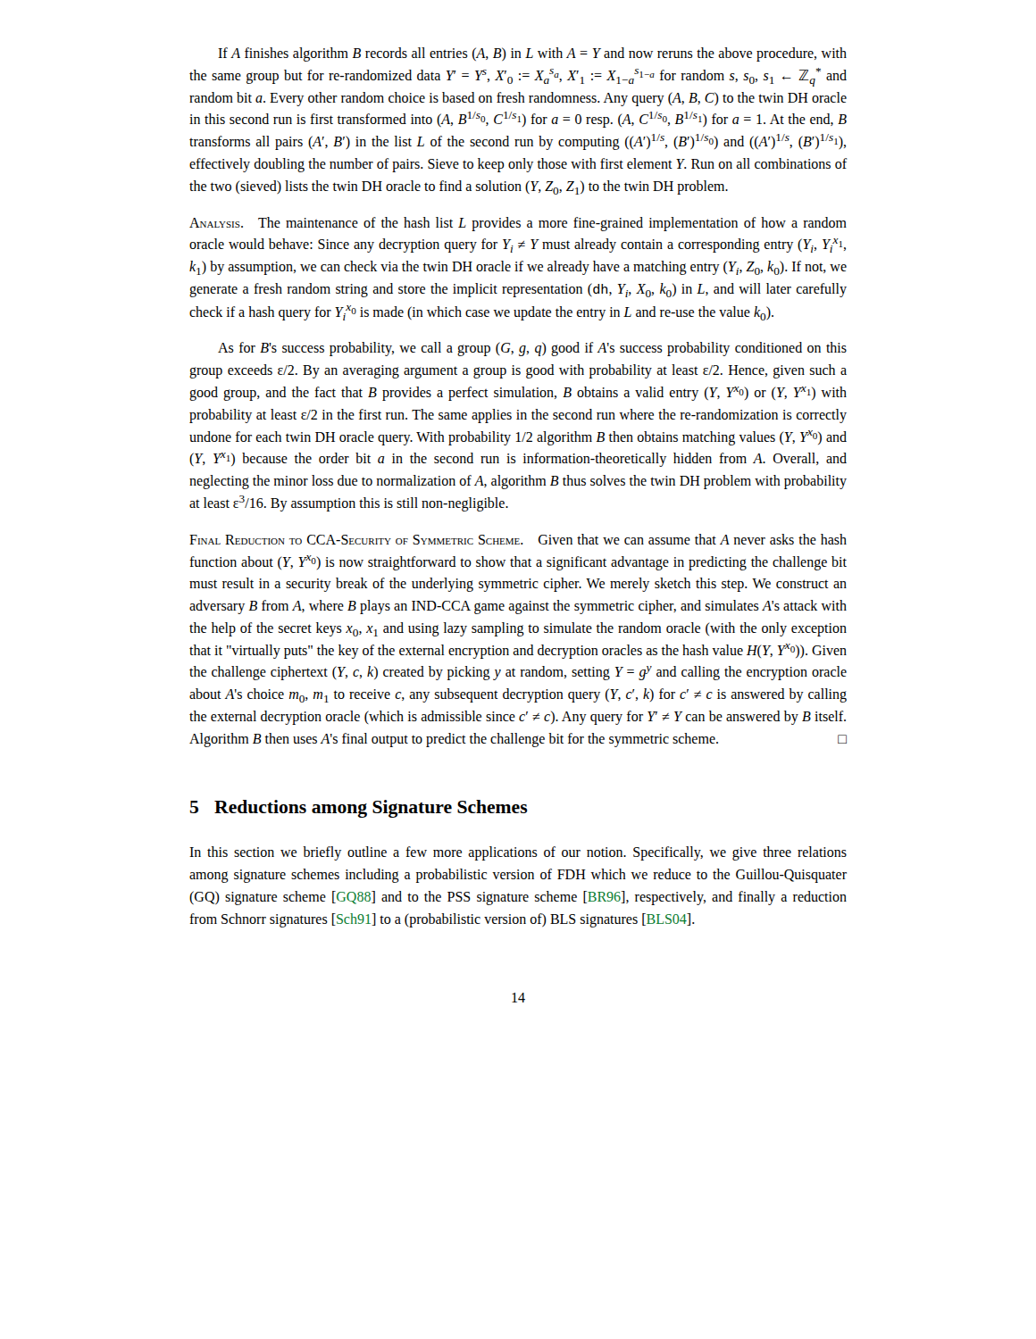If A finishes algorithm B records all entries (A, B) in L with A = Y and now reruns the above procedure, with the same group but for re-randomized data Y′ = Ys, X′0 := Xasa, X′1 := X1−as1−a for random s, s0, s1 ← ℤq* and random bit a. Every other random choice is based on fresh randomness. Any query (A, B, C) to the twin DH oracle in this second run is first transformed into (A, B1/s0, C1/s1) for a = 0 resp. (A, C1/s0, B1/s1) for a = 1. At the end, B transforms all pairs (A′, B′) in the list L of the second run by computing ((A′)1/s, (B′)1/s0) and ((A′)1/s, (B′)1/s1), effectively doubling the number of pairs. Sieve to keep only those with first element Y. Run on all combinations of the two (sieved) lists the twin DH oracle to find a solution (Y, Z0, Z1) to the twin DH problem.
Analysis. The maintenance of the hash list L provides a more fine-grained implementation of how a random oracle would behave: Since any decryption query for Yi ≠ Y must already contain a corresponding entry (Yi, Yix1, k1) by assumption, we can check via the twin DH oracle if we already have a matching entry (Yi, Z0, k0). If not, we generate a fresh random string and store the implicit representation (dh, Yi, X0, k0) in L, and will later carefully check if a hash query for Yix0 is made (in which case we update the entry in L and re-use the value k0).
As for B's success probability, we call a group (G, g, q) good if A's success probability conditioned on this group exceeds ε/2. By an averaging argument a group is good with probability at least ε/2. Hence, given such a good group, and the fact that B provides a perfect simulation, B obtains a valid entry (Y, Yx0) or (Y, Yx1) with probability at least ε/2 in the first run. The same applies in the second run where the re-randomization is correctly undone for each twin DH oracle query. With probability 1/2 algorithm B then obtains matching values (Y, Yx0) and (Y, Yx1) because the order bit a in the second run is information-theoretically hidden from A. Overall, and neglecting the minor loss due to normalization of A, algorithm B thus solves the twin DH problem with probability at least ε3/16. By assumption this is still non-negligible.
Final Reduction to CCA-Security of Symmetric Scheme. Given that we can assume that A never asks the hash function about (Y, Yx0) is now straightforward to show that a significant advantage in predicting the challenge bit must result in a security break of the underlying symmetric cipher. We merely sketch this step. We construct an adversary B from A, where B plays an IND-CCA game against the symmetric cipher, and simulates A's attack with the help of the secret keys x0, x1 and using lazy sampling to simulate the random oracle (with the only exception that it "virtually puts" the key of the external encryption and decryption oracles as the hash value H(Y, Yx0)). Given the challenge ciphertext (Y, c, k) created by picking y at random, setting Y = gy and calling the encryption oracle about A's choice m0, m1 to receive c, any subsequent decryption query (Y, c′, k) for c′ ≠ c is answered by calling the external decryption oracle (which is admissible since c′ ≠ c). Any query for Y′ ≠ Y can be answered by B itself. Algorithm B then uses A's final output to predict the challenge bit for the symmetric scheme.□
5 Reductions among Signature Schemes
In this section we briefly outline a few more applications of our notion. Specifically, we give three relations among signature schemes including a probabilistic version of FDH which we reduce to the Guillou-Quisquater (GQ) signature scheme [GQ88] and to the PSS signature scheme [BR96], respectively, and finally a reduction from Schnorr signatures [Sch91] to a (probabilistic version of) BLS signatures [BLS04].
14